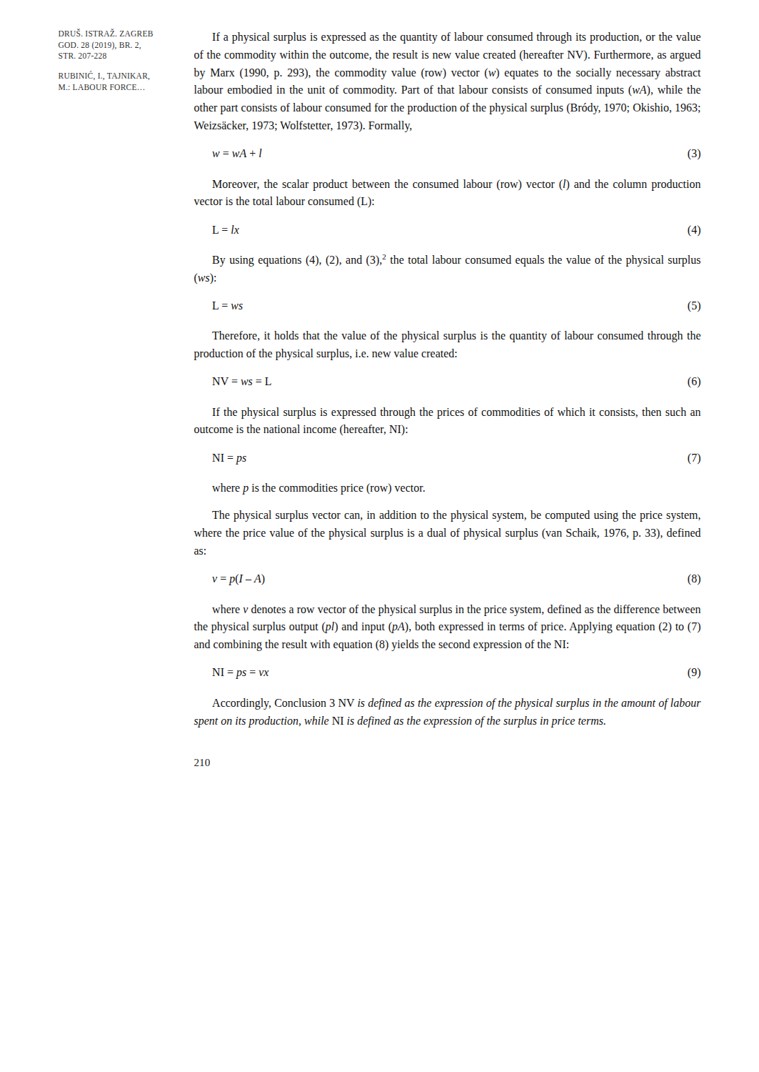DRUŠ. ISTRAŽ. ZAGREB
GOD. 28 (2019), BR. 2,
STR. 207-228
RUBINIĆ, I., TAJNIKAR,
M.: LABOUR FORCE…
If a physical surplus is expressed as the quantity of labour consumed through its production, or the value of the commodity within the outcome, the result is new value created (hereafter NV). Furthermore, as argued by Marx (1990, p. 293), the commodity value (row) vector (w) equates to the socially necessary abstract labour embodied in the unit of commodity. Part of that labour consists of consumed inputs (wA), while the other part consists of labour consumed for the production of the physical surplus (Bródy, 1970; Okishio, 1963; Weizsäcker, 1973; Wolfstetter, 1973). Formally,
w = wA + l (3)
Moreover, the scalar product between the consumed labour (row) vector (l) and the column production vector is the total labour consumed (L):
L = lx (4)
By using equations (4), (2), and (3),2 the total labour consumed equals the value of the physical surplus (ws):
L = ws (5)
Therefore, it holds that the value of the physical surplus is the quantity of labour consumed through the production of the physical surplus, i.e. new value created:
NV = ws = L (6)
If the physical surplus is expressed through the prices of commodities of which it consists, then such an outcome is the national income (hereafter, NI):
NI = ps (7)
where p is the commodities price (row) vector.
The physical surplus vector can, in addition to the physical system, be computed using the price system, where the price value of the physical surplus is a dual of physical surplus (van Schaik, 1976, p. 33), defined as:
v = p(I – A) (8)
where v denotes a row vector of the physical surplus in the price system, defined as the difference between the physical surplus output (pl) and input (pA), both expressed in terms of price. Applying equation (2) to (7) and combining the result with equation (8) yields the second expression of the NI:
NI = ps = vx (9)
Accordingly, Conclusion 3 NV is defined as the expression of the physical surplus in the amount of labour spent on its production, while NI is defined as the expression of the surplus in price terms.
210